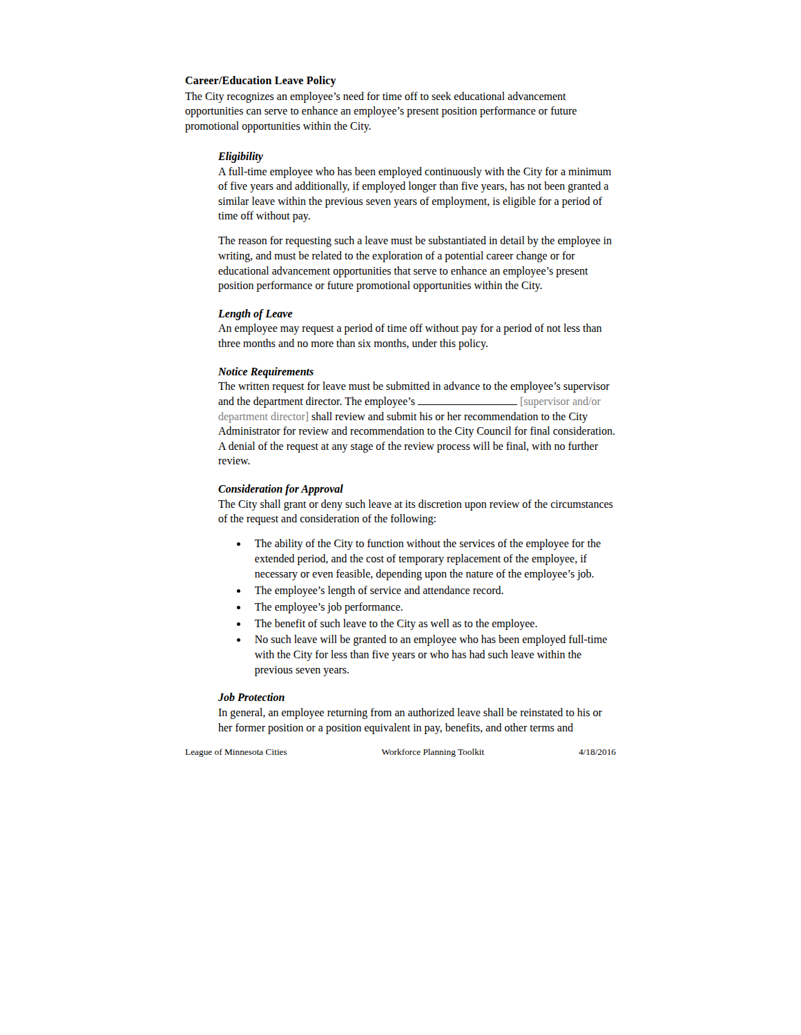Career/Education Leave Policy
The City recognizes an employee’s need for time off to seek educational advancement opportunities can serve to enhance an employee’s present position performance or future promotional opportunities within the City.
Eligibility
A full-time employee who has been employed continuously with the City for a minimum of five years and additionally, if employed longer than five years, has not been granted a similar leave within the previous seven years of employment, is eligible for a period of time off without pay.
The reason for requesting such a leave must be substantiated in detail by the employee in writing, and must be related to the exploration of a potential career change or for educational advancement opportunities that serve to enhance an employee’s present position performance or future promotional opportunities within the City.
Length of Leave
An employee may request a period of time off without pay for a period of not less than three months and no more than six months, under this policy.
Notice Requirements
The written request for leave must be submitted in advance to the employee’s supervisor and the department director. The employee’s [supervisor and/or department director] shall review and submit his or her recommendation to the City Administrator for review and recommendation to the City Council for final consideration. A denial of the request at any stage of the review process will be final, with no further review.
Consideration for Approval
The City shall grant or deny such leave at its discretion upon review of the circumstances of the request and consideration of the following:
The ability of the City to function without the services of the employee for the extended period, and the cost of temporary replacement of the employee, if necessary or even feasible, depending upon the nature of the employee’s job.
The employee’s length of service and attendance record.
The employee’s job performance.
The benefit of such leave to the City as well as to the employee.
No such leave will be granted to an employee who has been employed full-time with the City for less than five years or who has had such leave within the previous seven years.
Job Protection
In general, an employee returning from an authorized leave shall be reinstated to his or her former position or a position equivalent in pay, benefits, and other terms and
League of Minnesota Cities Workforce Planning Toolkit 4/18/2016